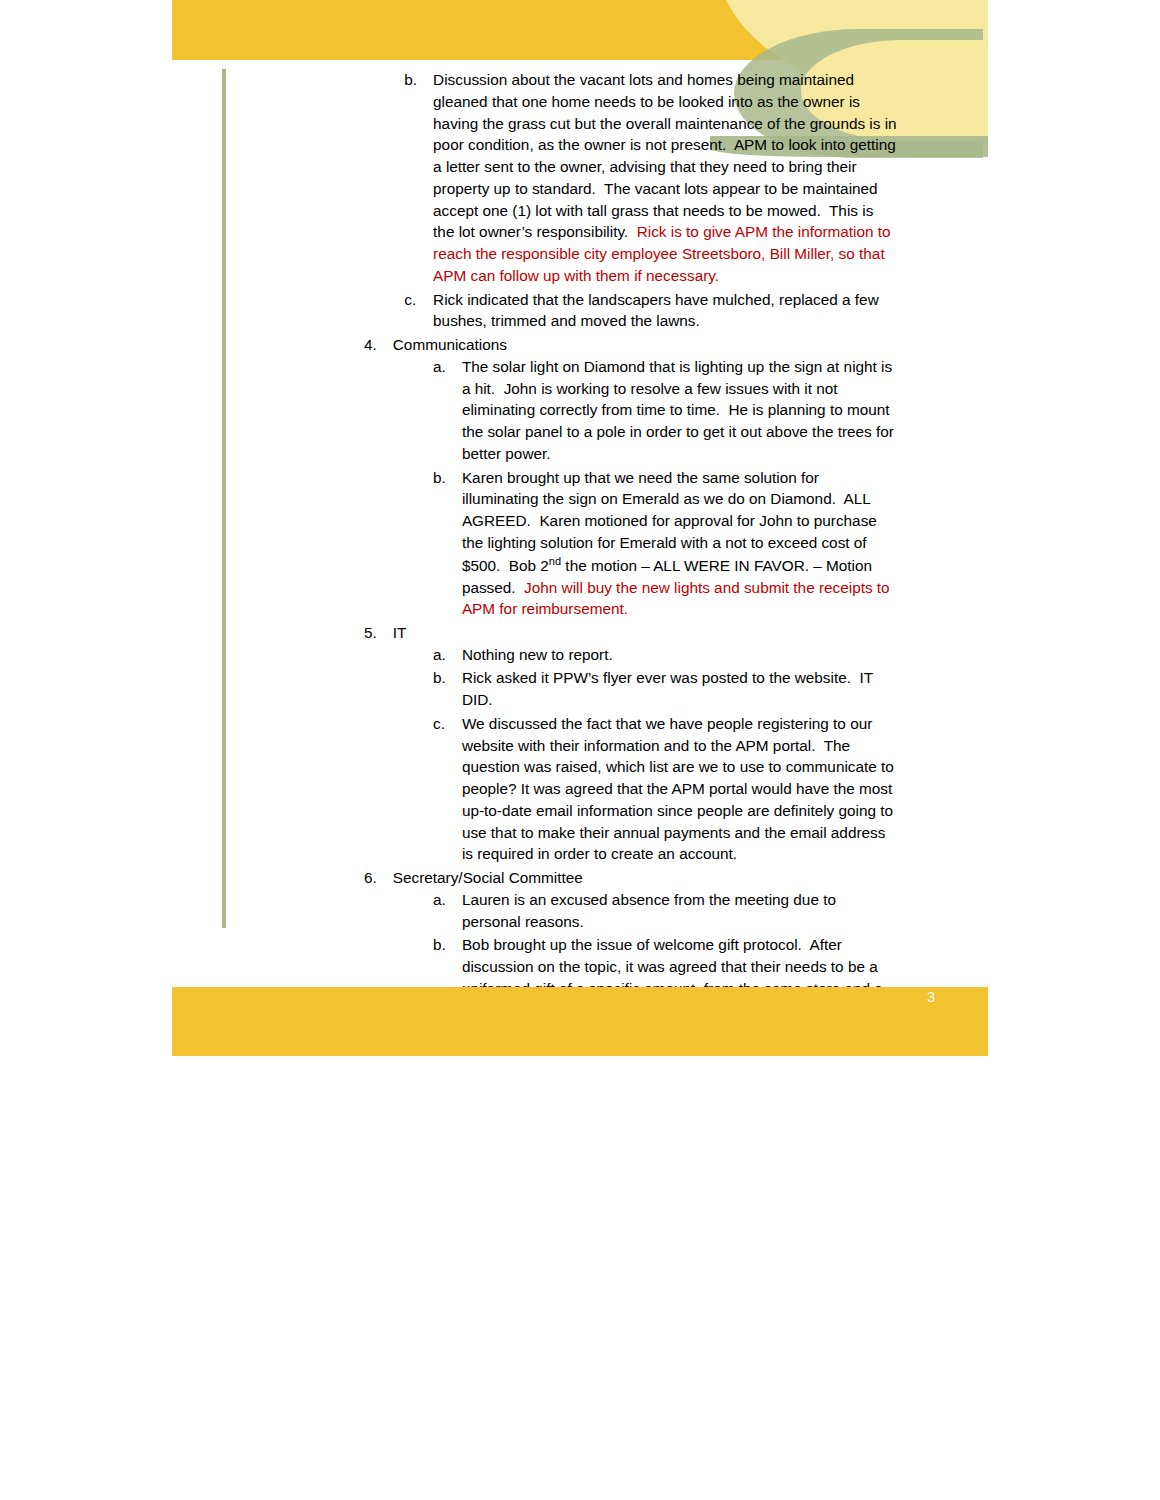b. Discussion about the vacant lots and homes being maintained gleaned that one home needs to be looked into as the owner is having the grass cut but the overall maintenance of the grounds is in poor condition, as the owner is not present. APM to look into getting a letter sent to the owner, advising that they need to bring their property up to standard. The vacant lots appear to be maintained accept one (1) lot with tall grass that needs to be mowed. This is the lot owner’s responsibility. Rick is to give APM the information to reach the responsible city employee Streetsboro, Bill Miller, so that APM can follow up with them if necessary.
c. Rick indicated that the landscapers have mulched, replaced a few bushes, trimmed and moved the lawns.
4. Communications
a. The solar light on Diamond that is lighting up the sign at night is a hit. John is working to resolve a few issues with it not eliminating correctly from time to time. He is planning to mount the solar panel to a pole in order to get it out above the trees for better power.
b. Karen brought up that we need the same solution for illuminating the sign on Emerald as we do on Diamond. ALL AGREED. Karen motioned for approval for John to purchase the lighting solution for Emerald with a not to exceed cost of $500. Bob 2nd the motion – ALL WERE IN FAVOR. – Motion passed. John will buy the new lights and submit the receipts to APM for reimbursement.
5. IT
a. Nothing new to report.
b. Rick asked it PPW’s flyer ever was posted to the website. IT DID.
c. We discussed the fact that we have people registering to our website with their information and to the APM portal. The question was raised, which list are we to use to communicate to people? It was agreed that the APM portal would have the most up-to-date email information since people are definitely going to use that to make their annual payments and the email address is required in order to create an account.
6. Secretary/Social Committee
a. Lauren is an excused absence from the meeting due to personal reasons.
b. Bob brought up the issue of welcome gift protocol. After discussion on the topic, it was agreed that their needs to be a uniformed gift of a specific amount, from the same store and a greeting card. (example: Giant Eagle, Heine’s, Target, Walmart, etc.) BUT, whichever one is selected, that is the one we will use going forward, for everyone. John motioned that we adopt the procedure to give a $25 gift card, from one store, in a greeting card, to all new residents. It was 2nd by Rick. – Unanimous affirmative vote to provide a $25 gift card, from one place, to all new residents. Social Committee to pick the place.
3